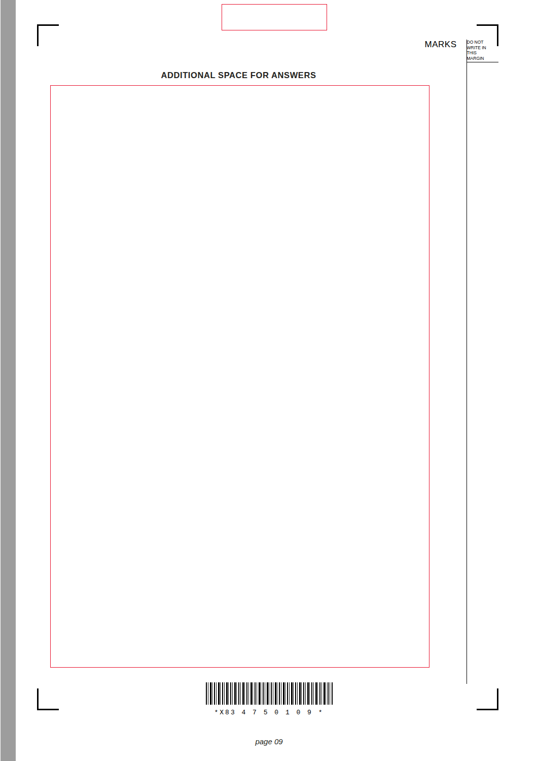MARKS
DO NOT
WRITE IN
THIS
MARGIN
ADDITIONAL SPACE FOR ANSWERS
*X83 4 7 5 0 1 0 9 *
page 09